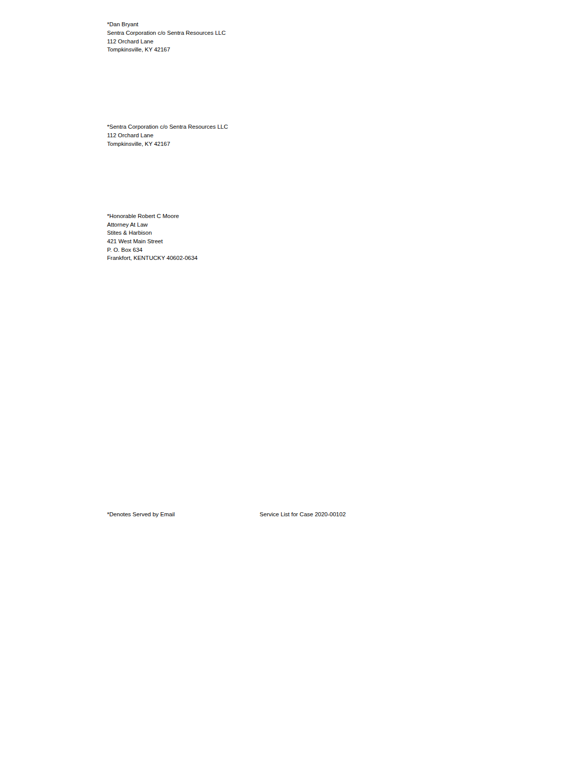*Dan Bryant Sentra Corporation c/o Sentra Resources LLC 112 Orchard Lane Tompkinsville, KY 42167
*Sentra Corporation c/o Sentra Resources LLC 112 Orchard Lane Tompkinsville, KY 42167
*Honorable Robert C Moore Attorney At Law Stites & Harbison 421 West Main Street P. O. Box 634 Frankfort, KENTUCKY 40602-0634
*Denotes Served by Email Service List for Case 2020-00102